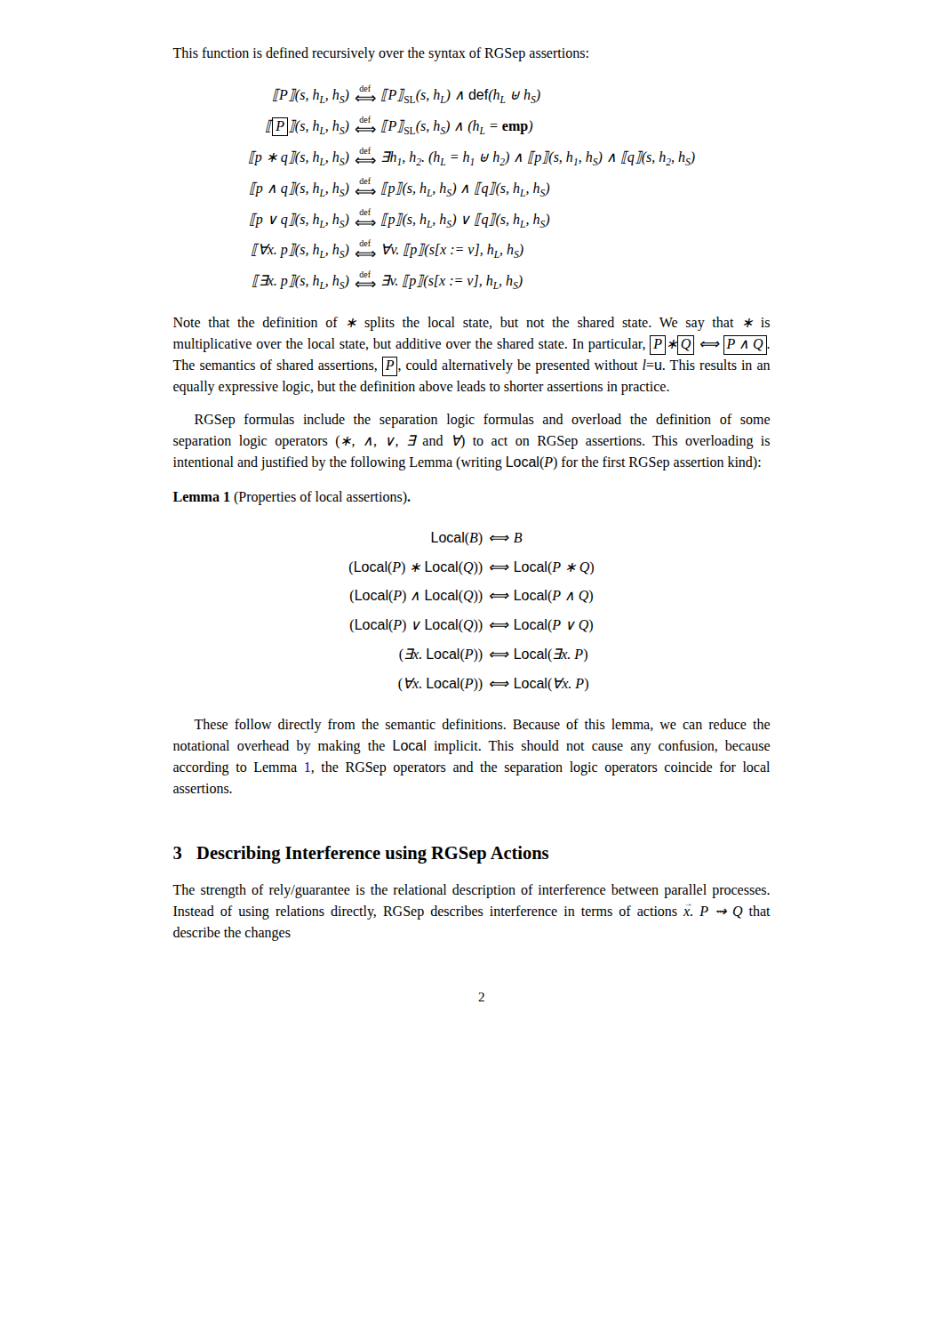This function is defined recursively over the syntax of RGSep assertions:
| ⟦P⟧(s, h L , h S ) | def ⟺ | ⟦P⟧ SL (s, h L ) ∧ def (h L ⊎ h S ) |
| ⟦ P ⟧(s, h L , h S ) | def ⟺ | ⟦P⟧ SL (s, h S ) ∧ (h L = emp ) |
| ⟦p ∗ q⟧(s, h L , h S ) | def ⟺ | ∃h 1 , h 2 . (h L = h 1 ⊎ h 2 ) ∧ ⟦p⟧(s, h 1 , h S ) ∧ ⟦q⟧(s, h 2 , h S ) |
| ⟦p ∧ q⟧(s, h L , h S ) | def ⟺ | ⟦p⟧(s, h L , h S ) ∧ ⟦q⟧(s, h L , h S ) |
| ⟦p ∨ q⟧(s, h L , h S ) | def ⟺ | ⟦p⟧(s, h L , h S ) ∨ ⟦q⟧(s, h L , h S ) |
| ⟦∀x. p⟧(s, h L , h S ) | def ⟺ | ∀v. ⟦p⟧(s[x := v], h L , h S ) |
| ⟦∃x. p⟧(s, h L , h S ) | def ⟺ | ∃v. ⟦p⟧(s[x := v], h L , h S ) |
Note that the definition of ∗ splits the local state, but not the shared state. We say that ∗ is multiplicative over the local state, but additive over the shared state. In particular, P∗Q ⟺ P ∧ Q. The semantics of shared assertions, P, could alternatively be presented without l=u. This results in an equally expressive logic, but the definition above leads to shorter assertions in practice.
RGSep formulas include the separation logic formulas and overload the definition of some separation logic operators (∗, ∧, ∨, ∃ and ∀) to act on RGSep assertions. This overloading is intentional and justified by the following Lemma (writing Local(P) for the first RGSep assertion kind):
Lemma 1 (Properties of local assertions).
| Local ( B ) | ⟺ | B |
| ( Local ( P ) ∗ Local ( Q )) | ⟺ | Local ( P ∗ Q ) |
| ( Local ( P ) ∧ Local ( Q )) | ⟺ | Local ( P ∧ Q ) |
| ( Local ( P ) ∨ Local ( Q )) | ⟺ | Local ( P ∨ Q ) |
| ( ∃x. Local ( P )) | ⟺ | Local ( ∃x. P ) |
| ( ∀x. Local ( P )) | ⟺ | Local ( ∀x. P ) |
These follow directly from the semantic definitions. Because of this lemma, we can reduce the notational overhead by making the Local implicit. This should not cause any confusion, because according to Lemma 1, the RGSep operators and the separation logic operators coincide for local assertions.
3 Describing Interference using RGSep Actions
The strength of rely/guarantee is the relational description of interference between parallel processes. Instead of using relations directly, RGSep describes interference in terms of actions x. P ⇝ Q that describe the changes
2